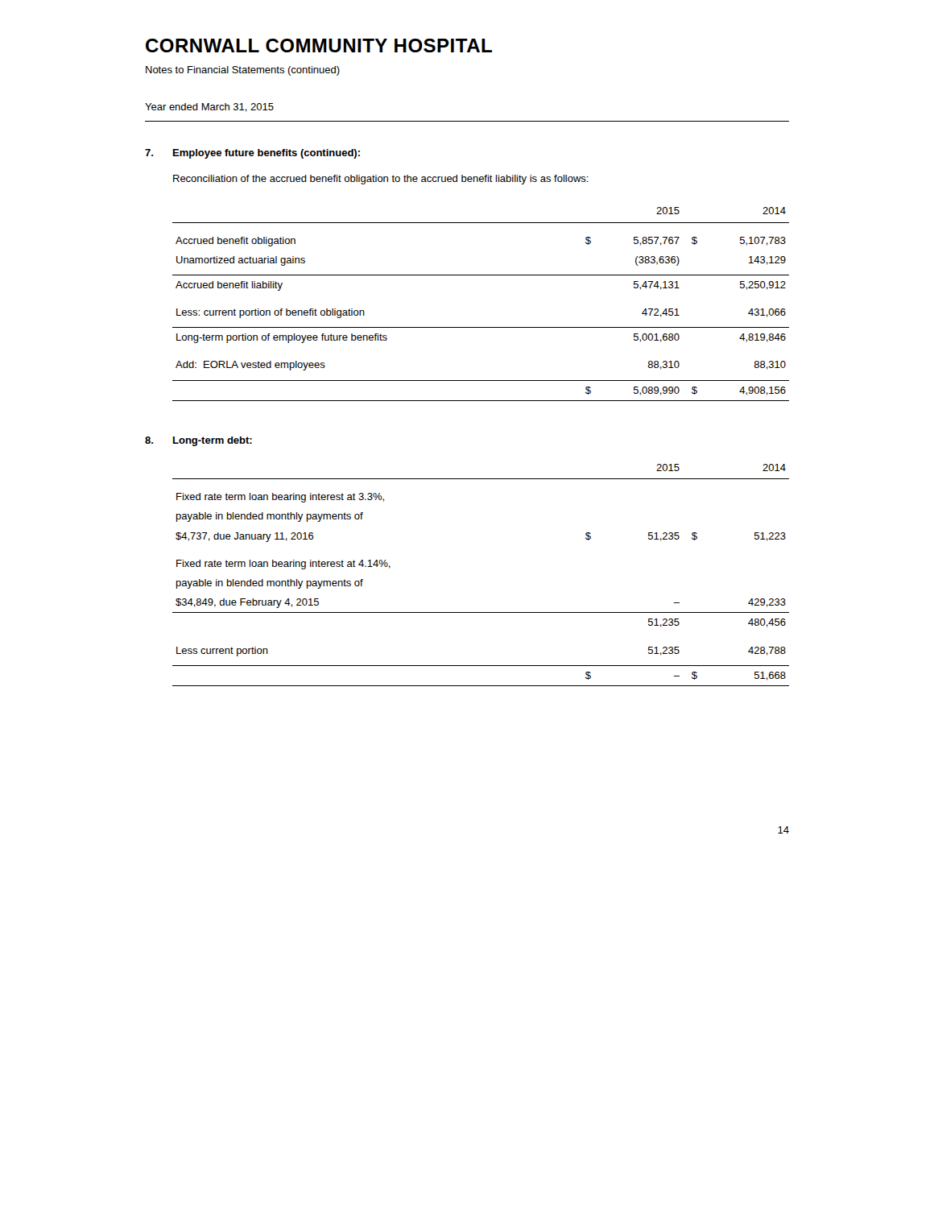CORNWALL COMMUNITY HOSPITAL
Notes to Financial Statements (continued)
Year ended March 31, 2015
7. Employee future benefits (continued):
Reconciliation of the accrued benefit obligation to the accrued benefit liability is as follows:
| | 2015 | 2014 |
| --- | --- | --- |
| Accrued benefit obligation | $ | 5,857,767 | $ | 5,107,783 |
| Unamortized actuarial gains | | (383,636) | | 143,129 |
| Accrued benefit liability | | 5,474,131 | | 5,250,912 |
| Less: current portion of benefit obligation | | 472,451 | | 431,066 |
| Long-term portion of employee future benefits | | 5,001,680 | | 4,819,846 |
| Add: EORLA vested employees | | 88,310 | | 88,310 |
| | $ | 5,089,990 | $ | 4,908,156 |
8. Long-term debt:
| | 2015 | 2014 |
| --- | --- | --- |
| Fixed rate term loan bearing interest at 3.3%, | | | | |
| payable in blended monthly payments of | | | | |
| $4,737, due January 11, 2016 | $ | 51,235 | $ | 51,223 |
| Fixed rate term loan bearing interest at 4.14%, | | | | |
| payable in blended monthly payments of | | | | |
| $34,849, due February 4, 2015 | | – | | 429,233 |
| | | 51,235 | | 480,456 |
| Less current portion | | 51,235 | | 428,788 |
| | $ | – | $ | 51,668 |
14